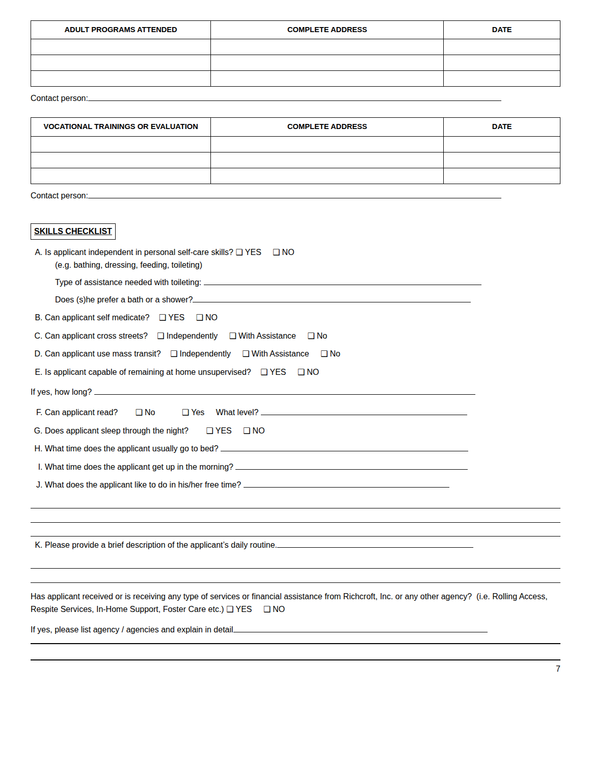| ADULT PROGRAMS ATTENDED | COMPLETE ADDRESS | DATE |
| --- | --- | --- |
Contact person:
| VOCATIONAL TRAININGS OR EVALUATION | COMPLETE ADDRESS | DATE |
| --- | --- | --- |
Contact person:
SKILLS CHECKLIST
Is applicant independent in personal self-care skills? ❑YES ❑NO (e.g. bathing, dressing, feeding, toileting) Type of assistance needed with toileting: Does (s)he prefer a bath or a shower?
Can applicant self medicate? ❑YES ❑NO
Can applicant cross streets? ❑Independently ❑With Assistance ❑No
Can applicant use mass transit? ❑Independently ❑With Assistance ❑No
Is applicant capable of remaining at home unsupervised? ❑YES ❑NO
If yes, how long?
Can applicant read? ❑No ❑Yes What level?
Does applicant sleep through the night? ❑YES ❑NO
What time does the applicant usually go to bed?
What time does the applicant get up in the morning?
What does the applicant like to do in his/her free time?
Please provide a brief description of the applicant’s daily routine.
Has applicant received or is receiving any type of services or financial assistance from Richcroft, Inc. or any other agency? (i.e. Rolling Access, Respite Services, In-Home Support, Foster Care etc.) ❑YES ❑NO
If yes, please list agency / agencies and explain in detail
7